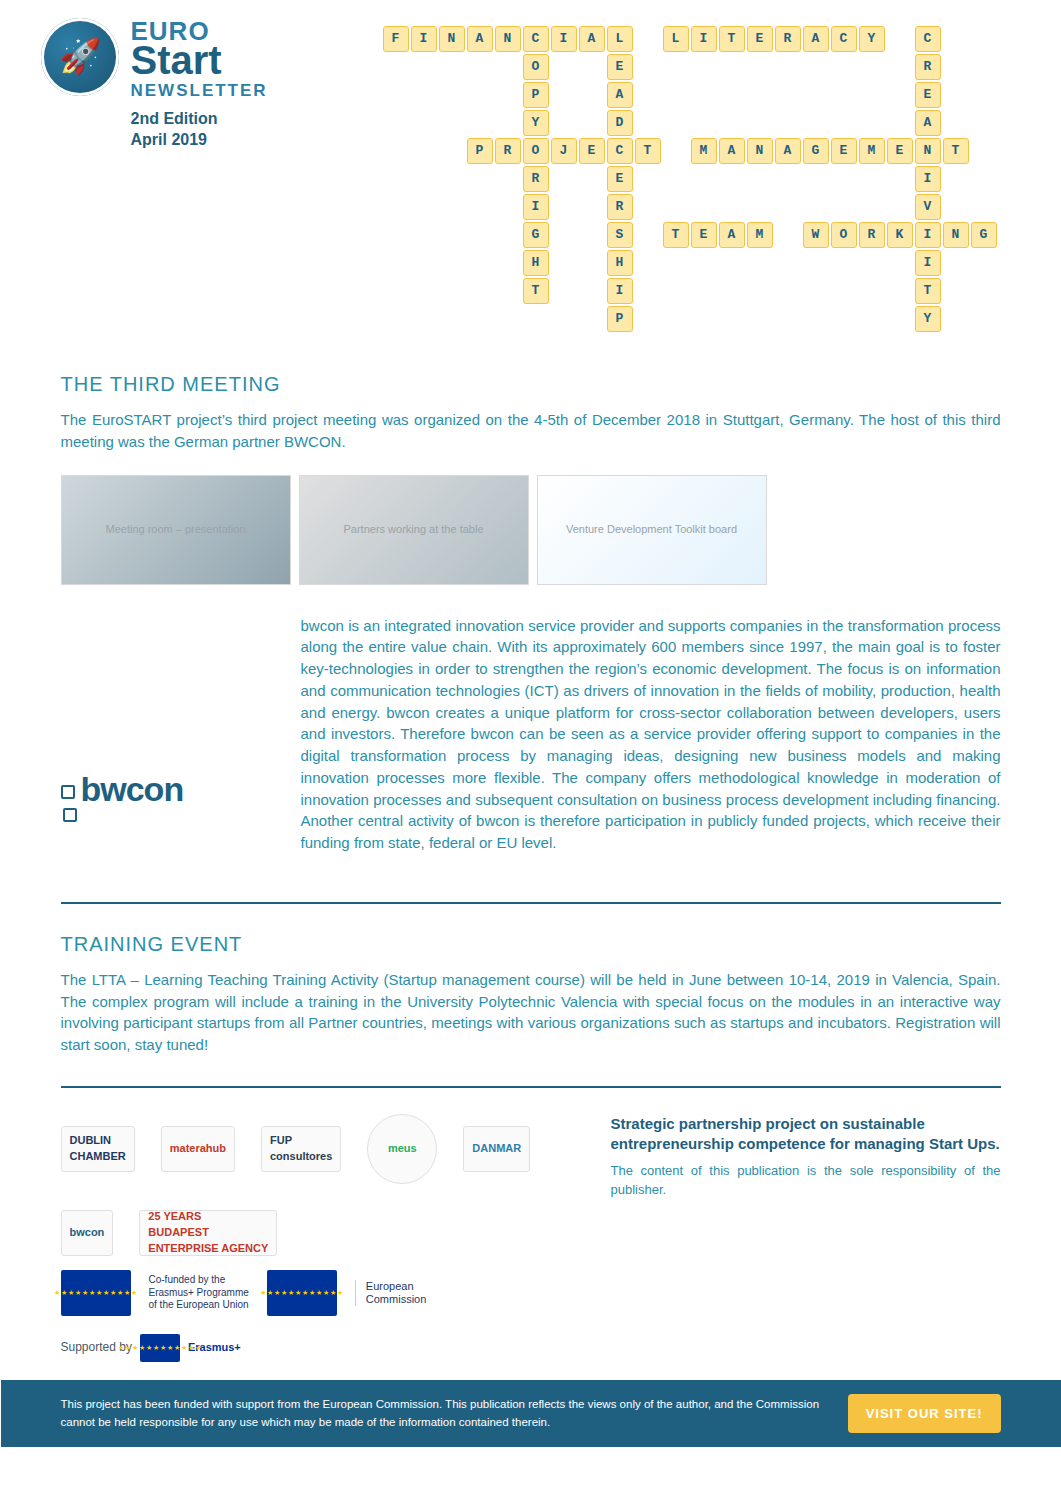EURO Start NEWSLETTER
2nd Edition
April 2019
| F | I | N | A | N | C | I | A | L | | L | I | T | E | R | A | C | Y | | C |
| | | | | | O | | | E | | | | | | | | | | | R |
| | | | | | P | | | A | | | | | | | | | | | E |
| | | | | | Y | | | D | | | | | | | | | | | A |
| | | | P | R | O | J | E | C | T | | M | A | N | A | G | E | M | E | N | T |
| | | | | | R | | | E | | | | | | | | | | | I |
| | | | | | I | | | R | | | | | | | | | | | V |
| | | | | | G | | | S | | T | E | A | M | | W | O | R | K | I | N | G |
| | | | | | H | | | H | | | | | | | | | | | I |
| | | | | | T | | | I | | | | | | | | | | | T |
| | | | | | | | | P | | | | | | | | | | | Y |
The Third Meeting
The EuroSTART project’s third project meeting was organized on the 4-5th of December 2018 in Stuttgart, Germany. The host of this third meeting was the German partner BWCON.
Meeting room – presentation
Partners working at the table
Venture Development Toolkit board
bwcon
bwcon is an integrated innovation service provider and supports companies in the transformation process along the entire value chain. With its approximately 600 members since 1997, the main goal is to foster key-technologies in order to strengthen the region’s economic development. The focus is on information and communication technologies (ICT) as drivers of innovation in the fields of mobility, production, health and energy. bwcon creates a unique platform for cross-sector collaboration between developers, users and investors. Therefore bwcon can be seen as a service provider offering support to companies in the digital transformation process by managing ideas, designing new business models and making innovation processes more flexible. The company offers methodological knowledge in moderation of innovation processes and subsequent consultation on business process development including financing. Another central activity of bwcon is therefore participation in publicly funded projects, which receive their funding from state, federal or EU level.
Training Event
The LTTA – Learning Teaching Training Activity (Startup management course) will be held in June between 10-14, 2019 in Valencia, Spain. The complex program will include a training in the University Polytechnic Valencia with special focus on the modules in an interactive way involving participant startups from all Partner countries, meetings with various organizations such as startups and incubators. Registration will start soon, stay tuned!
DUBLIN
CHAMBER
materahub
FUP
consultores
meus
DANMAR
bwcon
25 YEARS
BUDAPEST
ENTERPRISE AGENCY
Co-funded by the
Erasmus+ Programme
of the European Union
European
Commission
Supported by
Erasmus+
Strategic partnership project on sustainable entrepreneurship competence for managing Start Ups.
The content of this publication is the sole responsibility of the publisher.
This project has been funded with support from the European Commission. This publication reflects the views only of the author, and the Commission cannot be held responsible for any use which may be made of the information contained therein.
VISIT OUR SITE!